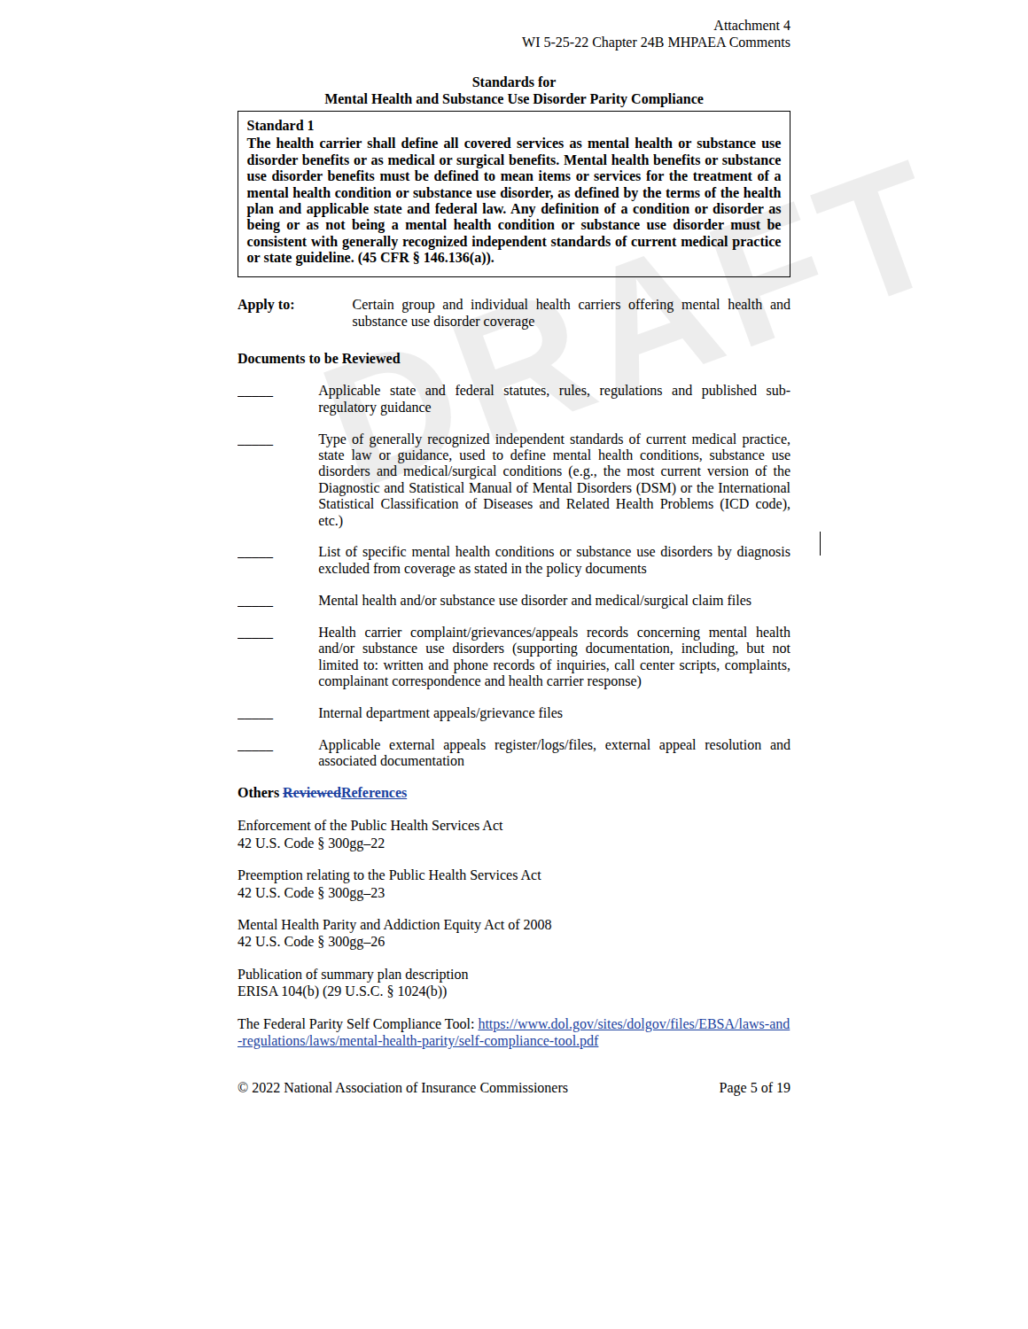DRAFT
Attachment 4
WI 5-25-22 Chapter 24B MHPAEA Comments
Standards for
Mental Health and Substance Use Disorder Parity Compliance
Standard 1 The health carrier shall define all covered services as mental health or substance use disorder benefits or as medical or surgical benefits. Mental health benefits or substance use disorder benefits must be defined to mean items or services for the treatment of a mental health condition or substance use disorder, as defined by the terms of the health plan and applicable state and federal law. Any definition of a condition or disorder as being or as not being a mental health condition or substance use disorder must be consistent with generally recognized independent standards of current medical practice or state guideline. (45 CFR § 146.136(a)).
Apply to:
Certain group and individual health carriers offering mental health and substance use disorder coverage
Documents to be Reviewed
_____
Applicable state and federal statutes, rules, regulations and published sub-regulatory guidance
_____
Type of generally recognized independent standards of current medical practice, state law or guidance, used to define mental health conditions, substance use disorders and medical/surgical conditions (e.g., the most current version of the Diagnostic and Statistical Manual of Mental Disorders (DSM) or the International Statistical Classification of Diseases and Related Health Problems (ICD code), etc.)
_____
List of specific mental health conditions or substance use disorders by diagnosis excluded from coverage as stated in the policy documents
_____
Mental health and/or substance use disorder and medical/surgical claim files
_____
Health carrier complaint/grievances/appeals records concerning mental health and/or substance use disorders (supporting documentation, including, but not limited to: written and phone records of inquiries, call center scripts, complaints, complainant correspondence and health carrier response)
_____
Internal department appeals/grievance files
_____
Applicable external appeals register/logs/files, external appeal resolution and associated documentation
Others Reviewed References
Enforcement of the Public Health Services Act 42 U.S. Code § 300gg–22
Preemption relating to the Public Health Services Act 42 U.S. Code § 300gg–23
Mental Health Parity and Addiction Equity Act of 2008 42 U.S. Code § 300gg–26
Publication of summary plan description ERISA 104(b) (29 U.S.C. § 1024(b))
The Federal Parity Self Compliance Tool: https://www.dol.gov/sites/dolgov/files/EBSA/laws-and-regulations/laws/mental-health-parity/self-compliance-tool.pdf
© 2022 National Association of Insurance Commissioners Page 5 of 19